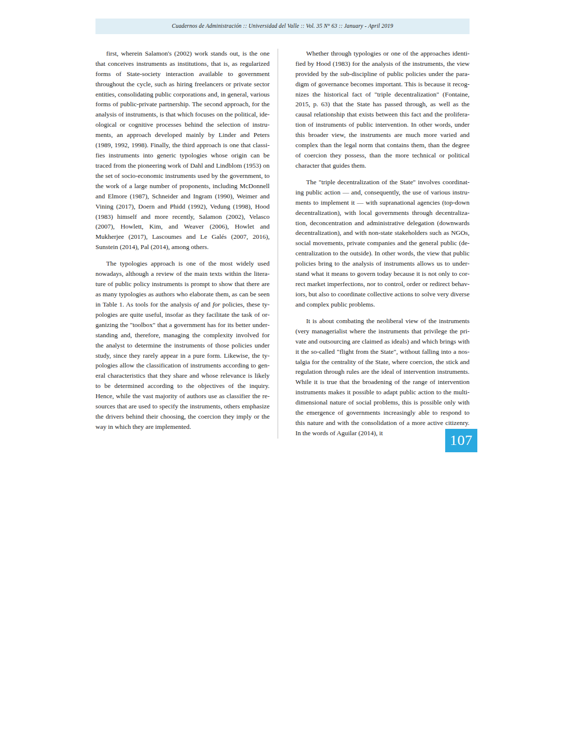Cuadernos de Administración :: Universidad del Valle :: Vol. 35 N° 63 :: January - April 2019
first, wherein Salamon's (2002) work stands out, is the one that conceives instruments as institutions, that is, as regularized forms of State-society interaction available to government throughout the cycle, such as hiring freelancers or private sector entities, consolidating public corporations and, in general, various forms of public-private partnership. The second approach, for the analysis of instruments, is that which focuses on the political, ideological or cognitive processes behind the selection of instruments, an approach developed mainly by Linder and Peters (1989, 1992, 1998). Finally, the third approach is one that classifies instruments into generic typologies whose origin can be traced from the pioneering work of Dahl and Lindblom (1953) on the set of socio-economic instruments used by the government, to the work of a large number of proponents, including McDonnell and Elmore (1987), Schneider and Ingram (1990), Weimer and Vining (2017), Doern and Phidd (1992), Vedung (1998), Hood (1983) himself and more recently, Salamon (2002), Velasco (2007), Howlett, Kim, and Weaver (2006), Howlet and Mukherjee (2017), Lascoumes and Le Galés (2007, 2016), Sunstein (2014), Pal (2014), among others.
The typologies approach is one of the most widely used nowadays, although a review of the main texts within the literature of public policy instruments is prompt to show that there are as many typologies as authors who elaborate them, as can be seen in Table 1. As tools for the analysis of and for policies, these typologies are quite useful, insofar as they facilitate the task of organizing the "toolbox" that a government has for its better understanding and, therefore, managing the complexity involved for the analyst to determine the instruments of those policies under study, since they rarely appear in a pure form. Likewise, the typologies allow the classification of instruments according to general characteristics that they share and whose relevance is likely to be determined according to the objectives of the inquiry. Hence, while the vast majority of authors use as classifier the resources that are used to specify the instruments, others emphasize the drivers behind their choosing, the coercion they imply or the way in which they are implemented.
Whether through typologies or one of the approaches identified by Hood (1983) for the analysis of the instruments, the view provided by the sub-discipline of public policies under the paradigm of governance becomes important. This is because it recognizes the historical fact of "triple decentralization" (Fontaine, 2015, p. 63) that the State has passed through, as well as the causal relationship that exists between this fact and the proliferation of instruments of public intervention. In other words, under this broader view, the instruments are much more varied and complex than the legal norm that contains them, than the degree of coercion they possess, than the more technical or political character that guides them.
The "triple decentralization of the State" involves coordinating public action — and, consequently, the use of various instruments to implement it — with supranational agencies (top-down decentralization), with local governments through decentralization, deconcentration and administrative delegation (downwards decentralization), and with non-state stakeholders such as NGOs, social movements, private companies and the general public (decentralization to the outside). In other words, the view that public policies bring to the analysis of instruments allows us to understand what it means to govern today because it is not only to correct market imperfections, nor to control, order or redirect behaviors, but also to coordinate collective actions to solve very diverse and complex public problems.
It is about combating the neoliberal view of the instruments (very managerialist where the instruments that privilege the private and outsourcing are claimed as ideals) and which brings with it the so-called "flight from the State", without falling into a nostalgia for the centrality of the State, where coercion, the stick and regulation through rules are the ideal of intervention instruments. While it is true that the broadening of the range of intervention instruments makes it possible to adapt public action to the multidimensional nature of social problems, this is possible only with the emergence of governments increasingly able to respond to this nature and with the consolidation of a more active citizenry. In the words of Aguilar (2014), it
107